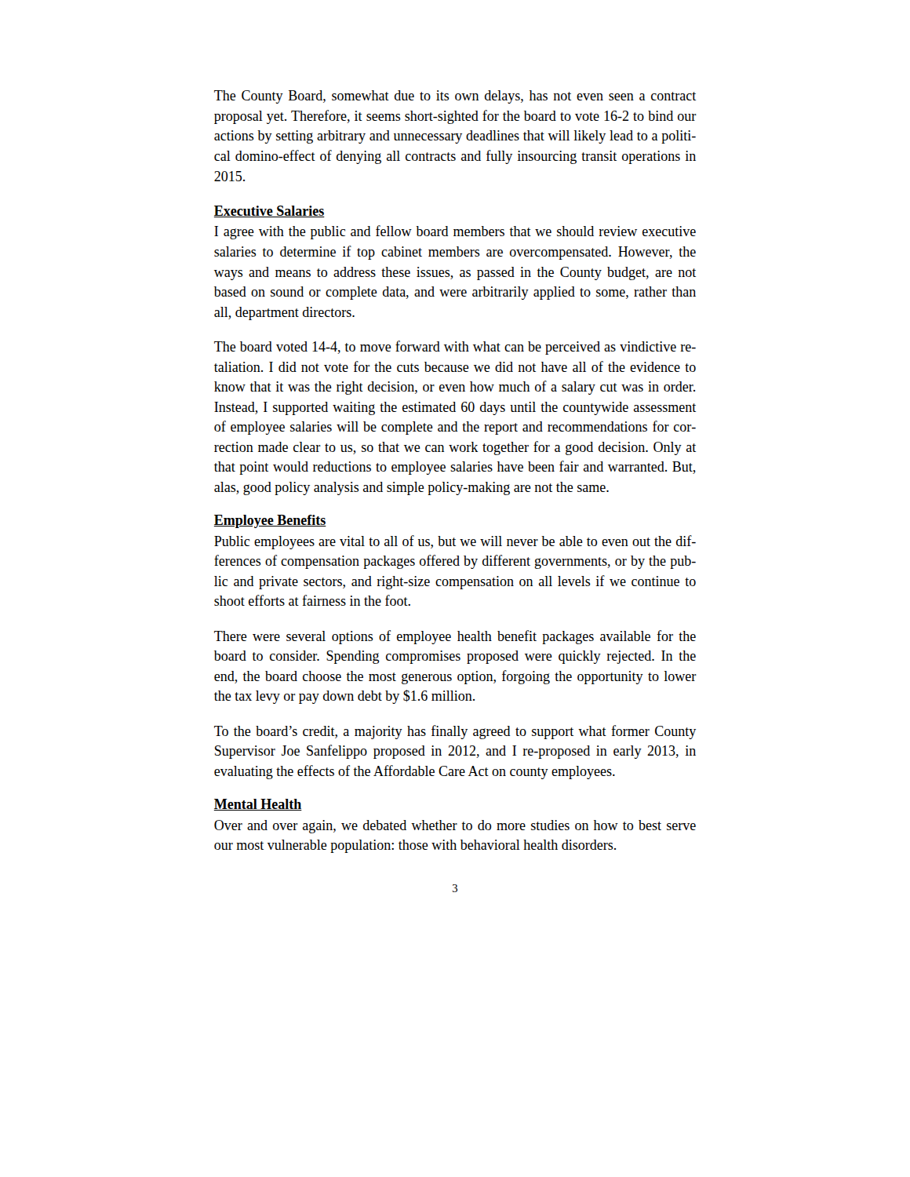The County Board, somewhat due to its own delays, has not even seen a contract proposal yet. Therefore, it seems short-sighted for the board to vote 16-2 to bind our actions by setting arbitrary and unnecessary deadlines that will likely lead to a political domino-effect of denying all contracts and fully insourcing transit operations in 2015.
Executive Salaries
I agree with the public and fellow board members that we should review executive salaries to determine if top cabinet members are overcompensated. However, the ways and means to address these issues, as passed in the County budget, are not based on sound or complete data, and were arbitrarily applied to some, rather than all, department directors.
The board voted 14-4, to move forward with what can be perceived as vindictive retaliation. I did not vote for the cuts because we did not have all of the evidence to know that it was the right decision, or even how much of a salary cut was in order. Instead, I supported waiting the estimated 60 days until the countywide assessment of employee salaries will be complete and the report and recommendations for correction made clear to us, so that we can work together for a good decision. Only at that point would reductions to employee salaries have been fair and warranted. But, alas, good policy analysis and simple policy-making are not the same.
Employee Benefits
Public employees are vital to all of us, but we will never be able to even out the differences of compensation packages offered by different governments, or by the public and private sectors, and right-size compensation on all levels if we continue to shoot efforts at fairness in the foot.
There were several options of employee health benefit packages available for the board to consider. Spending compromises proposed were quickly rejected. In the end, the board choose the most generous option, forgoing the opportunity to lower the tax levy or pay down debt by $1.6 million.
To the board’s credit, a majority has finally agreed to support what former County Supervisor Joe Sanfelippo proposed in 2012, and I re-proposed in early 2013, in evaluating the effects of the Affordable Care Act on county employees.
Mental Health
Over and over again, we debated whether to do more studies on how to best serve our most vulnerable population: those with behavioral health disorders.
3